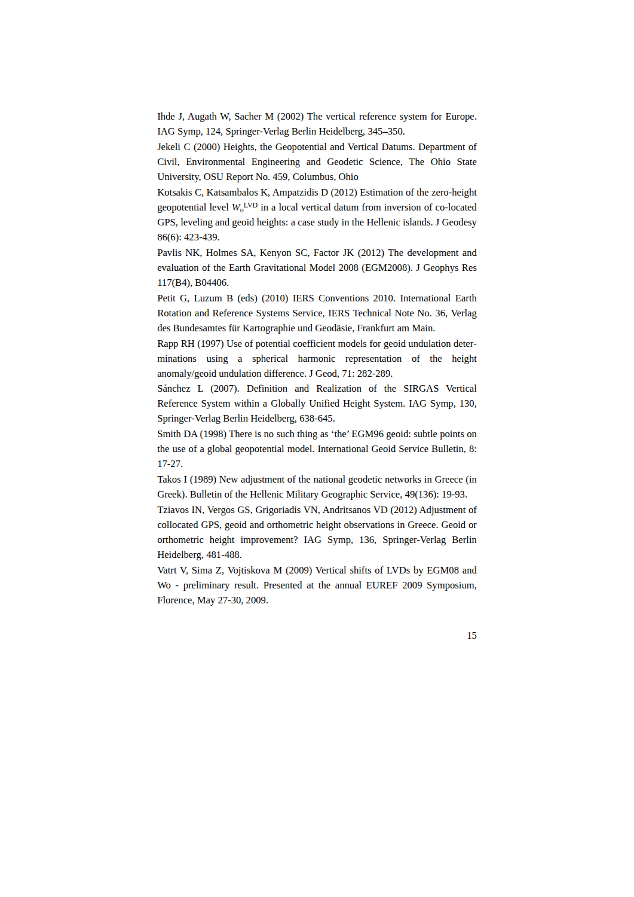Ihde J, Augath W, Sacher M (2002) The vertical reference system for Europe. IAG Symp, 124, Springer-Verlag Berlin Heidelberg, 345–350.
Jekeli C (2000) Heights, the Geopotential and Vertical Datums. Department of Civil, Environmental Engineering and Geodetic Science, The Ohio State University, OSU Report No. 459, Columbus, Ohio
Kotsakis C, Katsambalos K, Ampatzidis D (2012) Estimation of the zero-height geopotential level WoLVD in a local vertical datum from inversion of co-located GPS, leveling and geoid heights: a case study in the Hellenic islands. J Geodesy 86(6): 423-439.
Pavlis NK, Holmes SA, Kenyon SC, Factor JK (2012) The development and evaluation of the Earth Gravitational Model 2008 (EGM2008). J Geophys Res 117(B4), B04406.
Petit G, Luzum B (eds) (2010) IERS Conventions 2010. International Earth Rotation and Reference Systems Service, IERS Technical Note No. 36, Verlag des Bundesamtes für Kartographie und Geodäsie, Frankfurt am Main.
Rapp RH (1997) Use of potential coefficient models for geoid undulation determinations using a spherical harmonic representation of the height anomaly/geoid undulation difference. J Geod, 71: 282-289.
Sánchez L (2007). Definition and Realization of the SIRGAS Vertical Reference System within a Globally Unified Height System. IAG Symp, 130, Springer-Verlag Berlin Heidelberg, 638-645.
Smith DA (1998) There is no such thing as ‘the’ EGM96 geoid: subtle points on the use of a global geopotential model. International Geoid Service Bulletin, 8: 17-27.
Takos I (1989) New adjustment of the national geodetic networks in Greece (in Greek). Bulletin of the Hellenic Military Geographic Service, 49(136): 19-93.
Tziavos IN, Vergos GS, Grigoriadis VN, Andritsanos VD (2012) Adjustment of collocated GPS, geoid and orthometric height observations in Greece. Geoid or orthometric height improvement? IAG Symp, 136, Springer-Verlag Berlin Heidelberg, 481-488.
Vatrt V, Sima Z, Vojtiskova M (2009) Vertical shifts of LVDs by EGM08 and Wo - preliminary result. Presented at the annual EUREF 2009 Symposium, Florence, May 27-30, 2009.
15